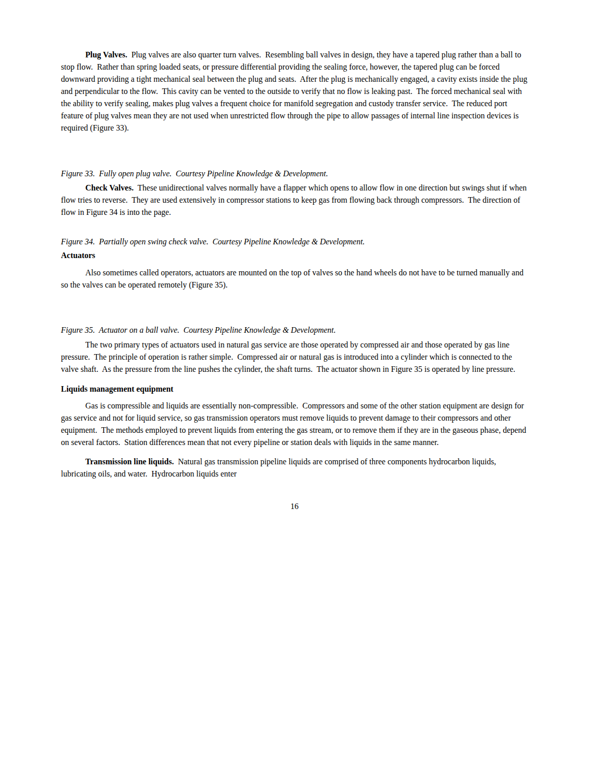Plug Valves. Plug valves are also quarter turn valves. Resembling ball valves in design, they have a tapered plug rather than a ball to stop flow. Rather than spring loaded seats, or pressure differential providing the sealing force, however, the tapered plug can be forced downward providing a tight mechanical seal between the plug and seats. After the plug is mechanically engaged, a cavity exists inside the plug and perpendicular to the flow. This cavity can be vented to the outside to verify that no flow is leaking past. The forced mechanical seal with the ability to verify sealing, makes plug valves a frequent choice for manifold segregation and custody transfer service. The reduced port feature of plug valves mean they are not used when unrestricted flow through the pipe to allow passages of internal line inspection devices is required (Figure 33).
Figure 33. Fully open plug valve. Courtesy Pipeline Knowledge & Development.
Check Valves. These unidirectional valves normally have a flapper which opens to allow flow in one direction but swings shut if when flow tries to reverse. They are used extensively in compressor stations to keep gas from flowing back through compressors. The direction of flow in Figure 34 is into the page.
Figure 34. Partially open swing check valve. Courtesy Pipeline Knowledge & Development.
Actuators
Also sometimes called operators, actuators are mounted on the top of valves so the hand wheels do not have to be turned manually and so the valves can be operated remotely (Figure 35).
Figure 35. Actuator on a ball valve. Courtesy Pipeline Knowledge & Development.
The two primary types of actuators used in natural gas service are those operated by compressed air and those operated by gas line pressure. The principle of operation is rather simple. Compressed air or natural gas is introduced into a cylinder which is connected to the valve shaft. As the pressure from the line pushes the cylinder, the shaft turns. The actuator shown in Figure 35 is operated by line pressure.
Liquids management equipment
Gas is compressible and liquids are essentially non-compressible. Compressors and some of the other station equipment are design for gas service and not for liquid service, so gas transmission operators must remove liquids to prevent damage to their compressors and other equipment. The methods employed to prevent liquids from entering the gas stream, or to remove them if they are in the gaseous phase, depend on several factors. Station differences mean that not every pipeline or station deals with liquids in the same manner.
Transmission line liquids. Natural gas transmission pipeline liquids are comprised of three components hydrocarbon liquids, lubricating oils, and water. Hydrocarbon liquids enter
16